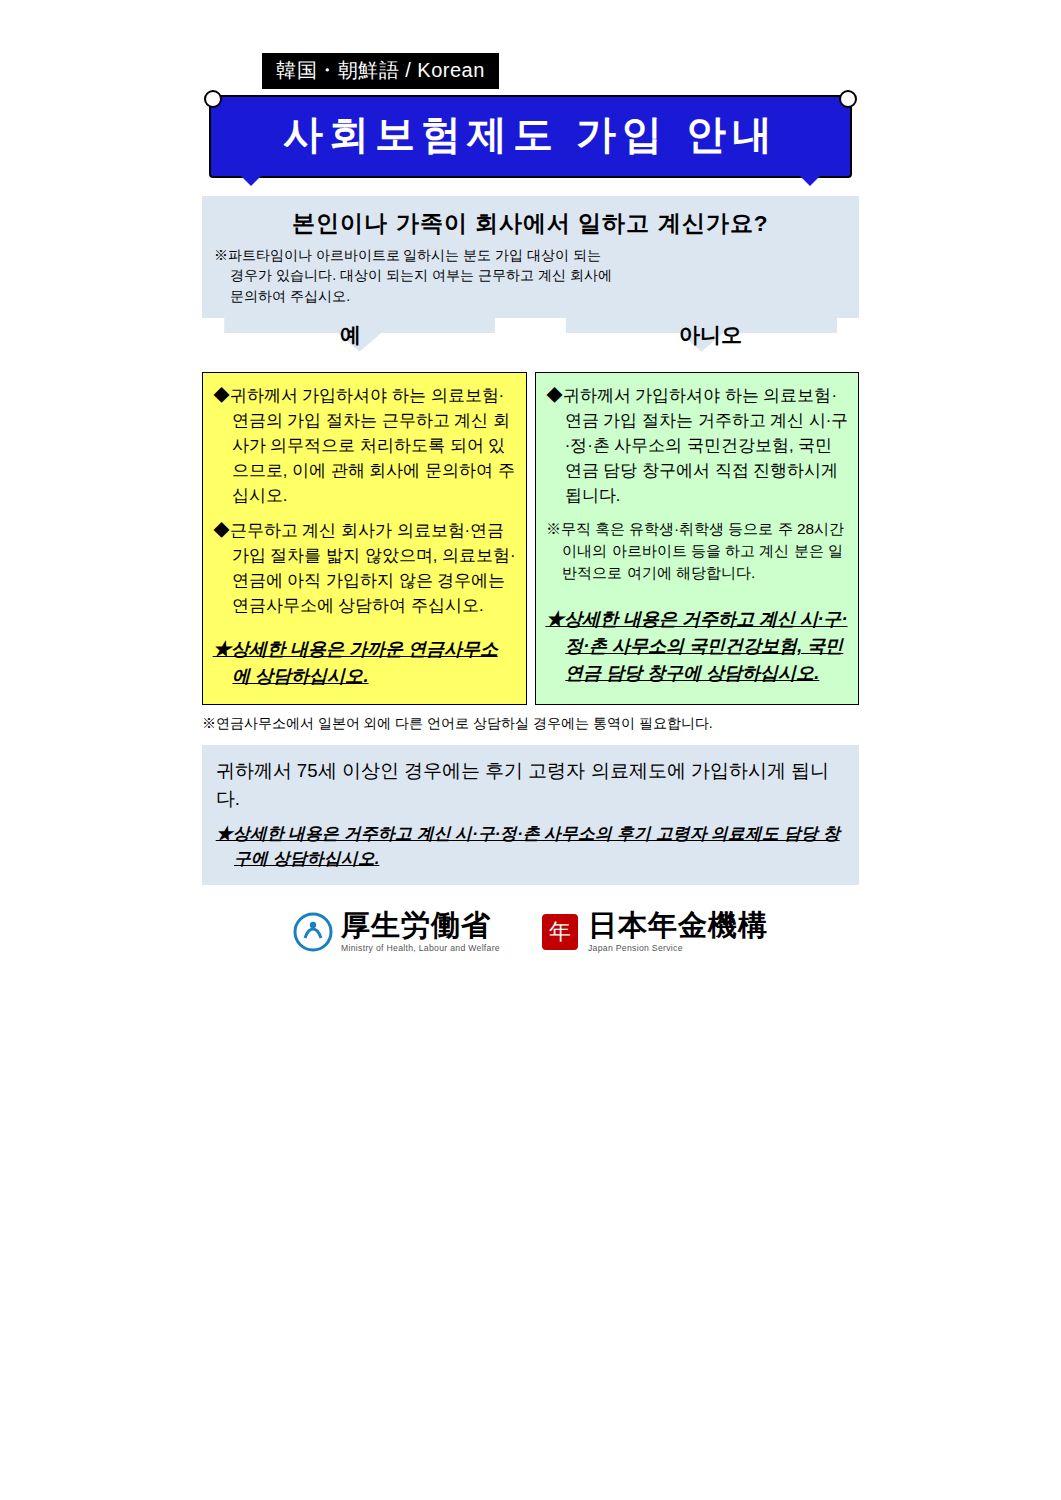韓国・朝鮮語 / Korean
사회보험제도 가입 안내
본인이나 가족이 회사에서 일하고 계신가요?
※파트타임이나 아르바이트로 일하시는 분도 가입 대상이 되는 경우가 있습니다. 대상이 되는지 여부는 근무하고 계신 회사에 문의하여 주십시오.
예
아니오
◆귀하께서 가입하셔야 하는 의료보험·연금의 가입 절차는 근무하고 계신 회사가 의무적으로 처리하도록 되어 있으므로, 이에 관해 회사에 문의하여 주십시오. ◆근무하고 계신 회사가 의료보험·연금 가입 절차를 밟지 않았으며, 의료보험·연금에 아직 가입하지 않은 경우에는 연금사무소에 상담하여 주십시오. ★상세한 내용은 가까운 연금사무소에 상담하십시오.
◆귀하께서 가입하셔야 하는 의료보험·연금 가입 절차는 거주하고 계신 시·구·정·촌 사무소의 국민건강보험, 국민연금 담당 창구에서 직접 진행하시게 됩니다. ※무직 혹은 유학생·취학생 등으로 주 28시간 이내의 아르바이트 등을 하고 계신 분은 일반적으로 여기에 해당합니다. ★상세한 내용은 거주하고 계신 시·구·정·촌 사무소의 국민건강보험, 국민연금 담당 창구에 상담하십시오.
※연금사무소에서 일본어 외에 다른 언어로 상담하실 경우에는 통역이 필요합니다.
귀하께서 75세 이상인 경우에는 후기 고령자 의료제도에 가입하시게 됩니다.
★상세한 내용은 거주하고 계신 시·구·정·촌 사무소의 후기 고령자 의료제도 담당 창구에 상담하십시오.
厚生労働省 Ministry of Health, Labour and Welfare
年
日本年金機構 Japan Pension Service